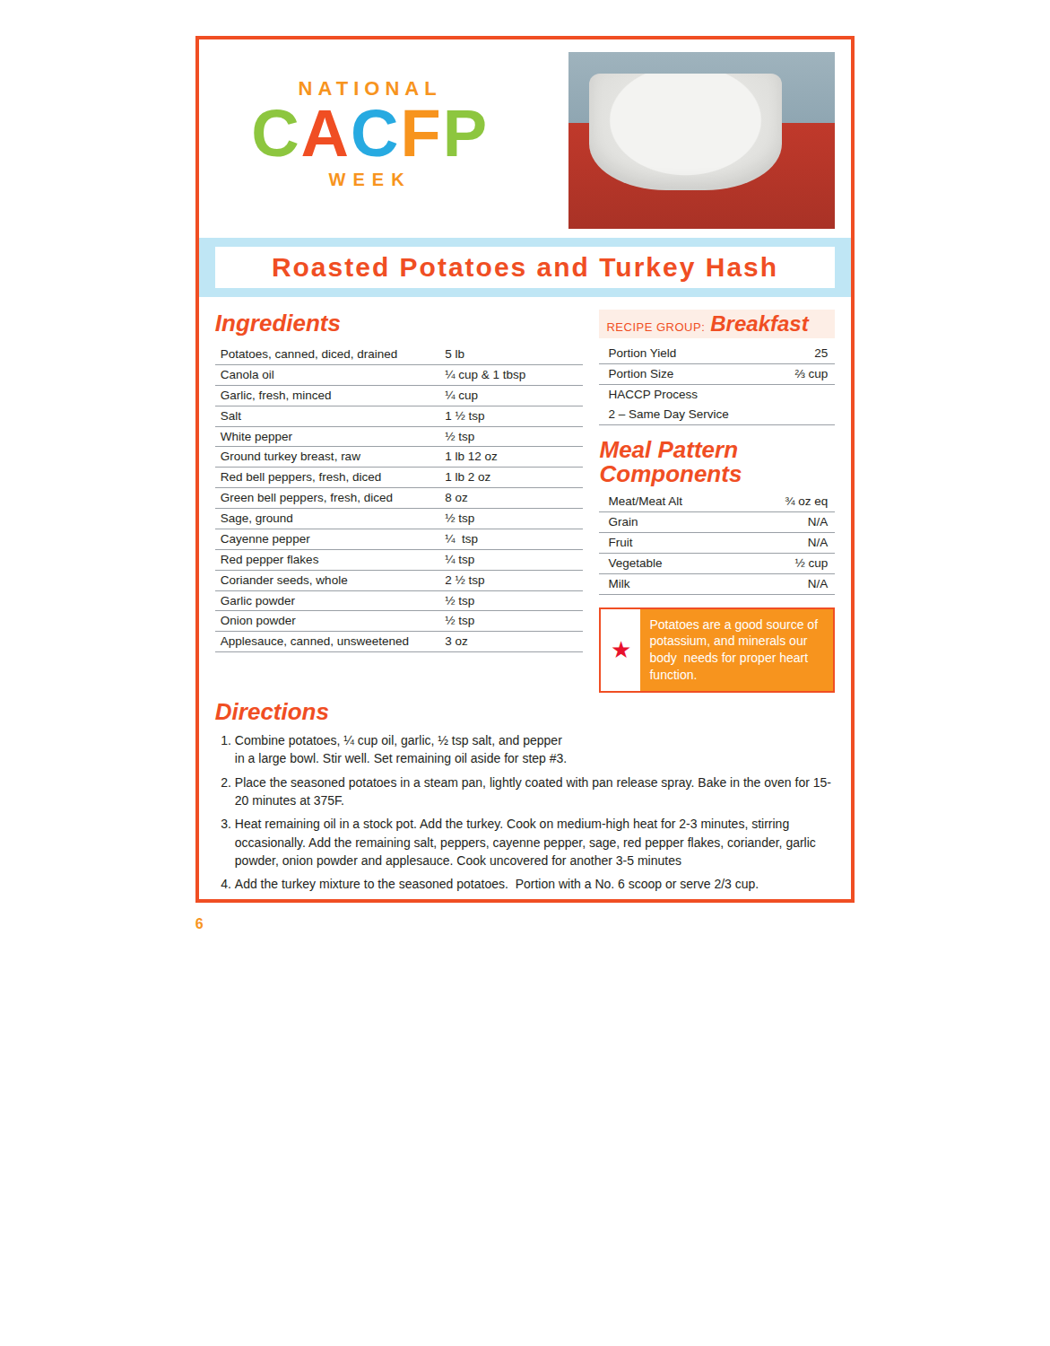NATIONAL
CACFP
WEEK
Roasted Potatoes and Turkey Hash
Ingredients
| Potatoes, canned, diced, drained | 5 lb |
| Canola oil | ¼ cup & 1 tbsp |
| Garlic, fresh, minced | ¼ cup |
| Salt | 1 ½ tsp |
| White pepper | ½ tsp |
| Ground turkey breast, raw | 1 lb 12 oz |
| Red bell peppers, fresh, diced | 1 lb 2 oz |
| Green bell peppers, fresh, diced | 8 oz |
| Sage, ground | ½ tsp |
| Cayenne pepper | ¼ tsp |
| Red pepper flakes | ¼ tsp |
| Coriander seeds, whole | 2 ½ tsp |
| Garlic powder | ½ tsp |
| Onion powder | ½ tsp |
| Applesauce, canned, unsweetened | 3 oz |
RECIPE GROUP: Breakfast
| Portion Yield | 25 |
| Portion Size | ⅔ cup |
| HACCP Process |
| 2 – Same Day Service |
Meal Pattern
Components
| Meat/Meat Alt | ¾ oz eq |
| Grain | N/A |
| Fruit | N/A |
| Vegetable | ½ cup |
| Milk | N/A |
★
Potatoes are a good source of potassium, and minerals our body needs for proper heart function.
Directions
Combine potatoes, ¼ cup oil, garlic, ½ tsp salt, and pepper in a large bowl. Stir well. Set remaining oil aside for step #3.
Place the seasoned potatoes in a steam pan, lightly coated with pan release spray. Bake in the oven for 15-20 minutes at 375F.
Heat remaining oil in a stock pot. Add the turkey. Cook on medium-high heat for 2-3 minutes, stirring occasionally. Add the remaining salt, peppers, cayenne pepper, sage, red pepper flakes, coriander, garlic powder, onion powder and applesauce. Cook uncovered for another 3-5 minutes
Add the turkey mixture to the seasoned potatoes. Portion with a No. 6 scoop or serve 2/3 cup.
6